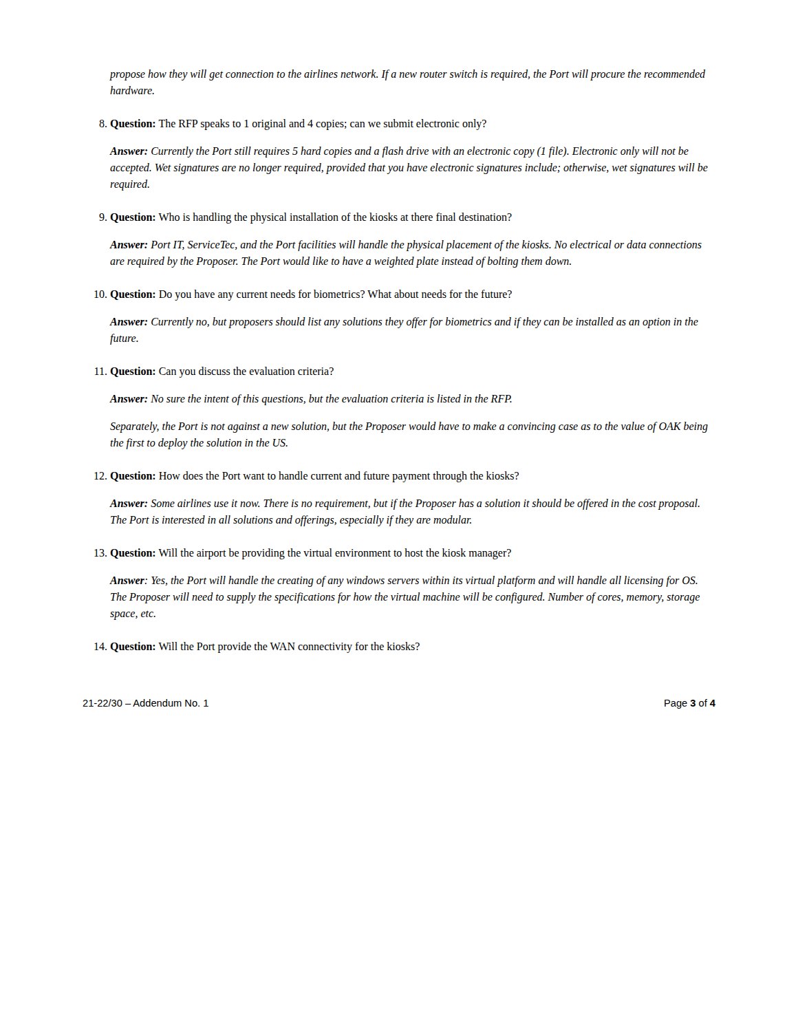propose how they will get connection to the airlines network. If a new router switch is required, the Port will procure the recommended hardware.
Question: The RFP speaks to 1 original and 4 copies; can we submit electronic only?
Answer: Currently the Port still requires 5 hard copies and a flash drive with an electronic copy (1 file). Electronic only will not be accepted. Wet signatures are no longer required, provided that you have electronic signatures include; otherwise, wet signatures will be required.
Question: Who is handling the physical installation of the kiosks at there final destination?
Answer: Port IT, ServiceTec, and the Port facilities will handle the physical placement of the kiosks. No electrical or data connections are required by the Proposer. The Port would like to have a weighted plate instead of bolting them down.
Question: Do you have any current needs for biometrics? What about needs for the future?
Answer: Currently no, but proposers should list any solutions they offer for biometrics and if they can be installed as an option in the future.
Question: Can you discuss the evaluation criteria?
Answer: No sure the intent of this questions, but the evaluation criteria is listed in the RFP.
Separately, the Port is not against a new solution, but the Proposer would have to make a convincing case as to the value of OAK being the first to deploy the solution in the US.
Question: How does the Port want to handle current and future payment through the kiosks?
Answer: Some airlines use it now. There is no requirement, but if the Proposer has a solution it should be offered in the cost proposal. The Port is interested in all solutions and offerings, especially if they are modular.
Question: Will the airport be providing the virtual environment to host the kiosk manager?
Answer: Yes, the Port will handle the creating of any windows servers within its virtual platform and will handle all licensing for OS. The Proposer will need to supply the specifications for how the virtual machine will be configured. Number of cores, memory, storage space, etc.
Question: Will the Port provide the WAN connectivity for the kiosks?
21-22/30 – Addendum No. 1 Page 3 of 4